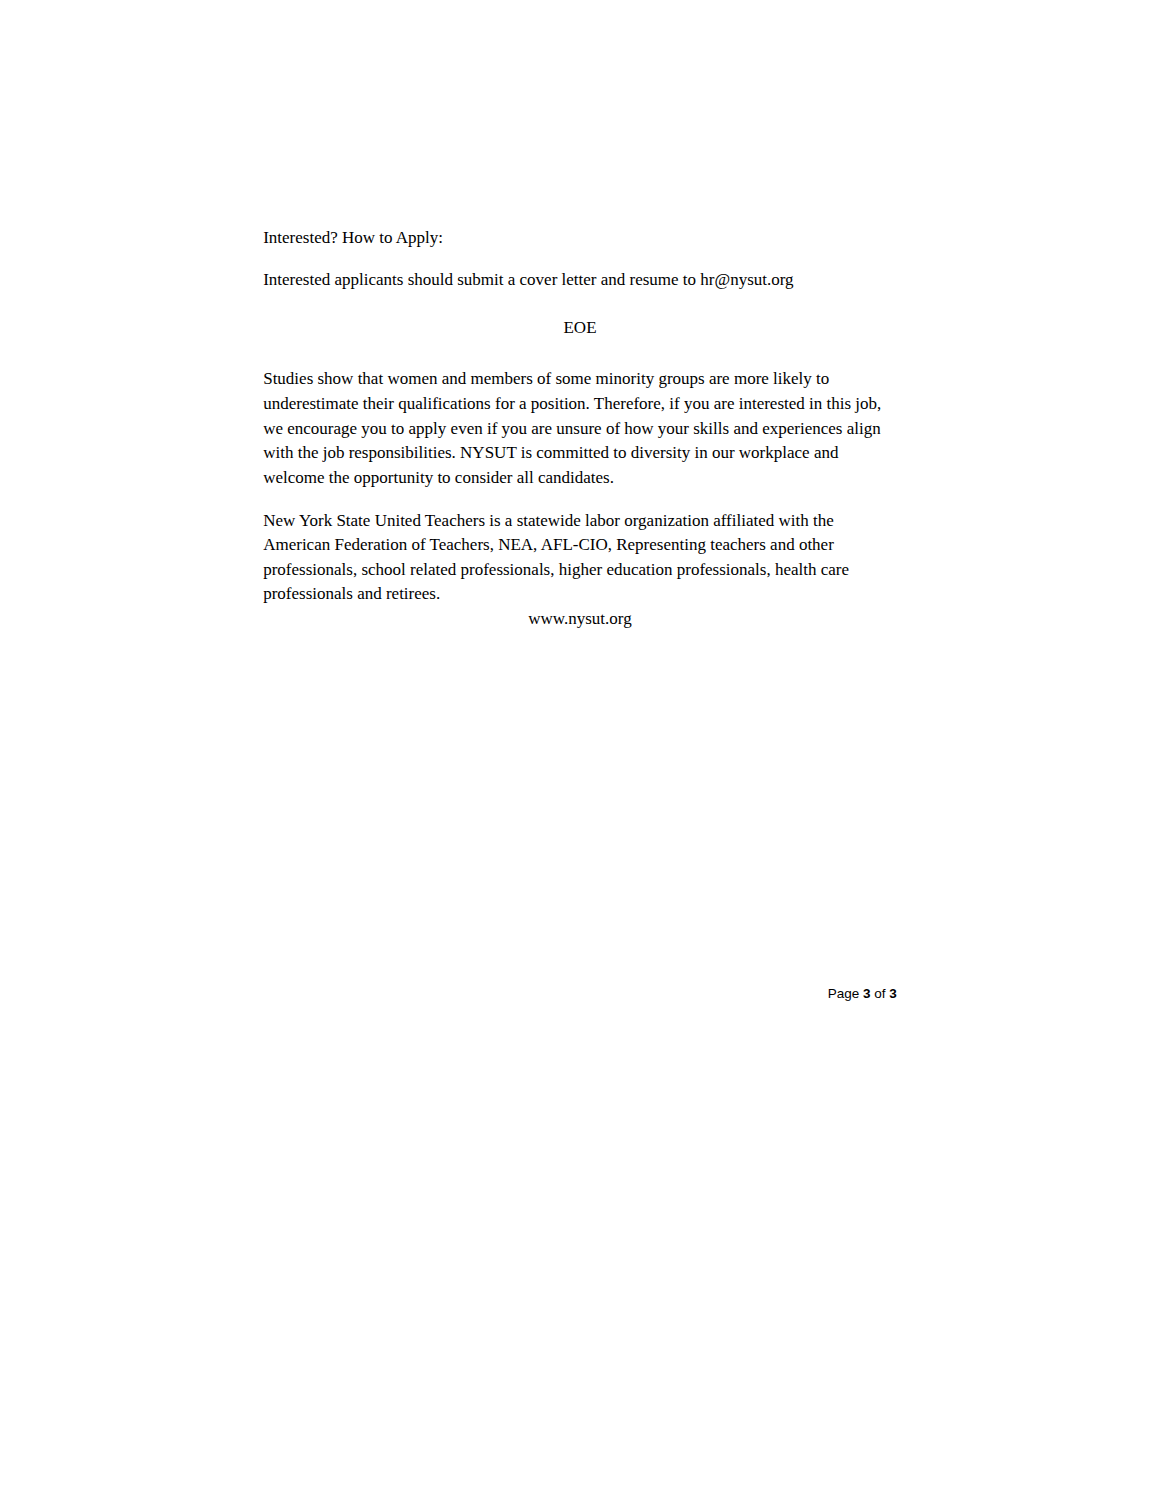Interested? How to Apply:
Interested applicants should submit a cover letter and resume to hr@nysut.org
EOE
Studies show that women and members of some minority groups are more likely to underestimate their qualifications for a position. Therefore, if you are interested in this job, we encourage you to apply even if you are unsure of how your skills and experiences align with the job responsibilities. NYSUT is committed to diversity in our workplace and welcome the opportunity to consider all candidates.
New York State United Teachers is a statewide labor organization affiliated with the American Federation of Teachers, NEA, AFL-CIO, Representing teachers and other professionals, school related professionals, higher education professionals, health care professionals and retirees.
www.nysut.org
Page 3 of 3